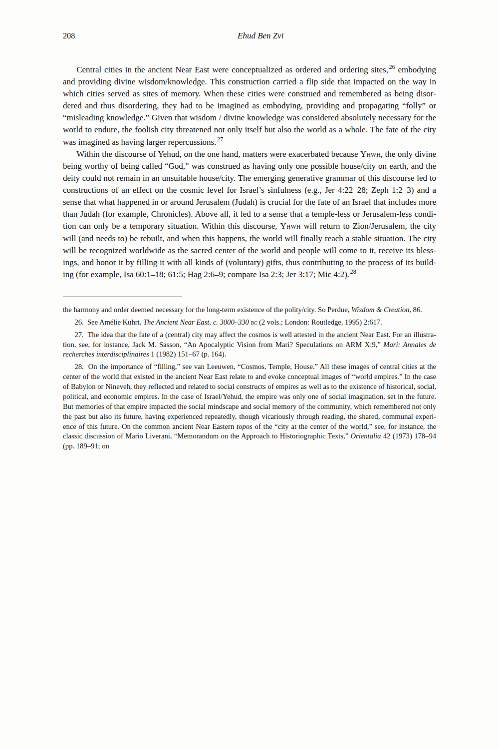208 Ehud Ben Zvi
Central cities in the ancient Near East were conceptualized as ordered and ordering sites,26 embodying and providing divine wisdom/knowledge. This construction carried a flip side that impacted on the way in which cities served as sites of memory. When these cities were construed and remembered as being disordered and thus disordering, they had to be imagined as embodying, providing and propagating “folly” or “misleading knowledge.” Given that wisdom / divine knowledge was considered absolutely necessary for the world to endure, the foolish city threatened not only itself but also the world as a whole. The fate of the city was imagined as having larger repercussions.27
Within the discourse of Yehud, on the one hand, matters were exacerbated because Yhwh, the only divine being worthy of being called “God,” was construed as having only one possible house/city on earth, and the deity could not remain in an unsuitable house/city. The emerging generative grammar of this discourse led to constructions of an effect on the cosmic level for Israel’s sinfulness (e.g., Jer 4:22–28; Zeph 1:2–3) and a sense that what happened in or around Jerusalem (Judah) is crucial for the fate of an Israel that includes more than Judah (for example, Chronicles). Above all, it led to a sense that a temple-less or Jerusalem-less condition can only be a temporary situation. Within this discourse, Yhwh will return to Zion/Jerusalem, the city will (and needs to) be rebuilt, and when this happens, the world will finally reach a stable situation. The city will be recognized worldwide as the sacred center of the world and people will come to it, receive its blessings, and honor it by filling it with all kinds of (voluntary) gifts, thus contributing to the process of its building (for example, Isa 60:1–18; 61:5; Hag 2:6–9; compare Isa 2:3; Jer 3:17; Mic 4:2).28
the harmony and order deemed necessary for the long-term existence of the polity/city. So Perdue, Wisdom & Creation, 86.
26. See Amélie Kuhrt, The Ancient Near East, c. 3000–330 bc (2 vols.; London: Routledge, 1995) 2:617.
27. The idea that the fate of a (central) city may affect the cosmos is well attested in the ancient Near East. For an illustration, see, for instance, Jack M. Sasson, “An Apocalyptic Vision from Mari? Speculations on ARM X:9,” Mari: Annales de recherches interdisciplinaires 1 (1982) 151–67 (p. 164).
28. On the importance of “filling,” see van Leeuwen, “Cosmos, Temple, House.” All these images of central cities at the center of the world that existed in the ancient Near East relate to and evoke conceptual images of “world empires.” In the case of Babylon or Nineveh, they reflected and related to social constructs of empires as well as to the existence of historical, social, political, and economic empires. In the case of Israel/Yehud, the empire was only one of social imagination, set in the future. But memories of that empire impacted the social mindscape and social memory of the community, which remembered not only the past but also its future, having experienced repeatedly, though vicariously through reading, the shared, communal experience of this future. On the common ancient Near Eastern topos of the “city at the center of the world,” see, for instance, the classic discussion of Mario Liverani, “Memorandum on the Approach to Historiographic Texts,” Orientalia 42 (1973) 178–94 (pp. 189–91; on